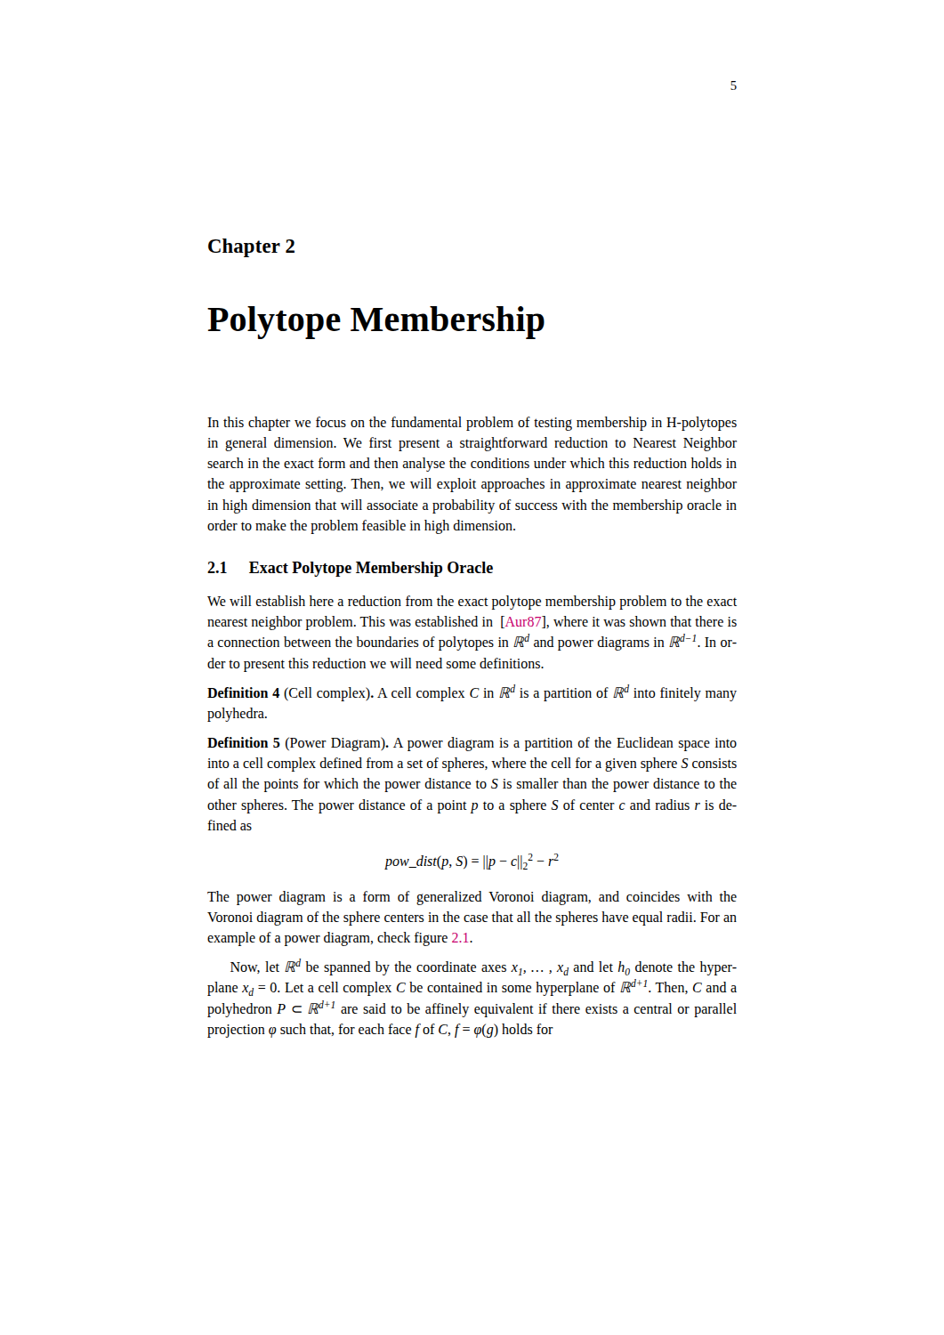5
Chapter 2
Polytope Membership
In this chapter we focus on the fundamental problem of testing membership in H-polytopes in general dimension. We first present a straightforward reduction to Nearest Neighbor search in the exact form and then analyse the conditions under which this reduction holds in the approximate setting. Then, we will exploit approaches in approximate nearest neighbor in high dimension that will associate a probability of success with the membership oracle in order to make the problem feasible in high dimension.
2.1 Exact Polytope Membership Oracle
We will establish here a reduction from the exact polytope membership problem to the exact nearest neighbor problem. This was established in [Aur87], where it was shown that there is a connection between the boundaries of polytopes in ℝd and power diagrams in ℝd−1. In order to present this reduction we will need some definitions.
Definition 4 (Cell complex). A cell complex C in ℝd is a partition of ℝd into finitely many polyhedra.
Definition 5 (Power Diagram). A power diagram is a partition of the Euclidean space into into a cell complex defined from a set of spheres, where the cell for a given sphere S consists of all the points for which the power distance to S is smaller than the power distance to the other spheres. The power distance of a point p to a sphere S of center c and radius r is defined as
pow_dist(p, S) = ||p − c||22 − r2
The power diagram is a form of generalized Voronoi diagram, and coincides with the Voronoi diagram of the sphere centers in the case that all the spheres have equal radii. For an example of a power diagram, check figure 2.1.
Now, let ℝd be spanned by the coordinate axes x1, … , xd and let h0 denote the hyperplane xd = 0. Let a cell complex C be contained in some hyperplane of ℝd+1. Then, C and a polyhedron P ⊂ ℝd+1 are said to be affinely equivalent if there exists a central or parallel projection φ such that, for each face f of C, f = φ(g) holds for